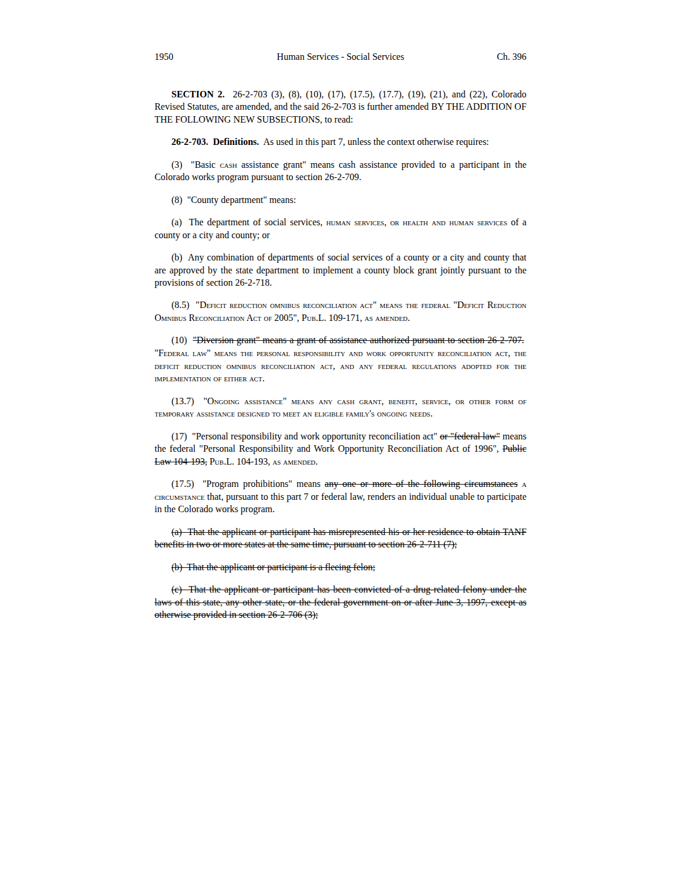1950
Human Services - Social Services
Ch. 396
SECTION 2. 26-2-703 (3), (8), (10), (17), (17.5), (17.7), (19), (21), and (22), Colorado Revised Statutes, are amended, and the said 26-2-703 is further amended BY THE ADDITION OF THE FOLLOWING NEW SUBSECTIONS, to read:
26-2-703. Definitions. As used in this part 7, unless the context otherwise requires:
(3) "Basic cash assistance grant" means cash assistance provided to a participant in the Colorado works program pursuant to section 26-2-709.
(8) "County department" means:
(a) The department of social services, human services, or health and human services of a county or a city and county; or
(b) Any combination of departments of social services of a county or a city and county that are approved by the state department to implement a county block grant jointly pursuant to the provisions of section 26-2-718.
(8.5) "Deficit reduction omnibus reconciliation act" means the federal "Deficit Reduction Omnibus Reconciliation Act of 2005", Pub.L. 109-171, as amended.
(10) "Diversion grant" means a grant of assistance authorized pursuant to section 26-2-707. "Federal law" means the personal responsibility and work opportunity reconciliation act, the deficit reduction omnibus reconciliation act, and any federal regulations adopted for the implementation of either act.
(13.7) "Ongoing assistance" means any cash grant, benefit, service, or other form of temporary assistance designed to meet an eligible family's ongoing needs.
(17) "Personal responsibility and work opportunity reconciliation act" or "federal law" means the federal "Personal Responsibility and Work Opportunity Reconciliation Act of 1996", Public Law 104-193, Pub.L. 104-193, as amended.
(17.5) "Program prohibitions" means any one or more of the following circumstances a circumstance that, pursuant to this part 7 or federal law, renders an individual unable to participate in the Colorado works program.
(a) That the applicant or participant has misrepresented his or her residence to obtain TANF benefits in two or more states at the same time, pursuant to section 26-2-711 (7);
(b) That the applicant or participant is a fleeing felon;
(c) That the applicant or participant has been convicted of a drug-related felony under the laws of this state, any other state, or the federal government on or after June 3, 1997, except as otherwise provided in section 26-2-706 (3);